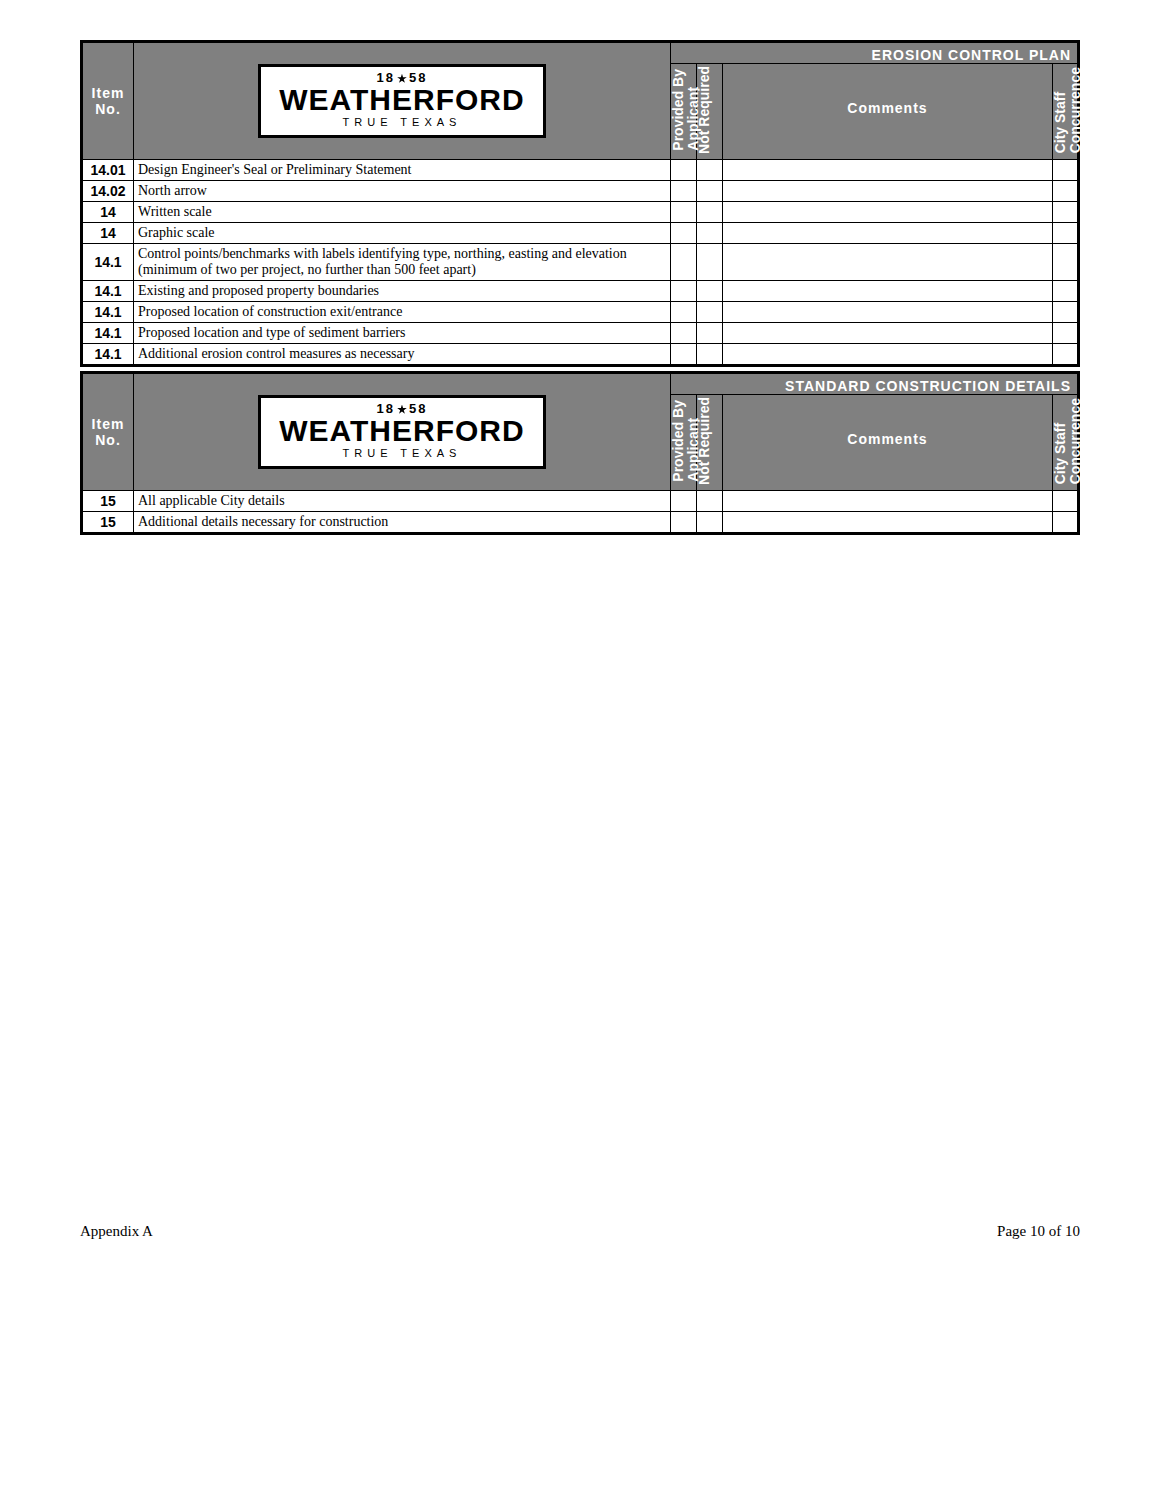| Item No. | 18 58 WEATHERFORD TRUE TEXAS | EROSION CONTROL PLAN |
| Provided By Applicant | Not Required | Comments | City Staff Concurrence |
| 14.01 | Design Engineer's Seal or Preliminary Statement | | | | |
| 14.02 | North arrow | | | | |
| 14 | Written scale | | | | |
| 14 | Graphic scale | | | | |
| 14.1 | Control points/benchmarks with labels identifying type, northing, easting and elevation (minimum of two per project, no further than 500 feet apart) | | | | |
| 14.1 | Existing and proposed property boundaries | | | | |
| 14.1 | Proposed location of construction exit/entrance | | | | |
| 14.1 | Proposed location and type of sediment barriers | | | | |
| 14.1 | Additional erosion control measures as necessary | | | | |
| Item No. | 18 58 WEATHERFORD TRUE TEXAS | STANDARD CONSTRUCTION DETAILS |
| Provided By Applicant | Not Required | Comments | City Staff Concurrence |
| 15 | All applicable City details | | | | |
| 15 | Additional details necessary for construction | | | | |
Appendix A
Page 10 of 10